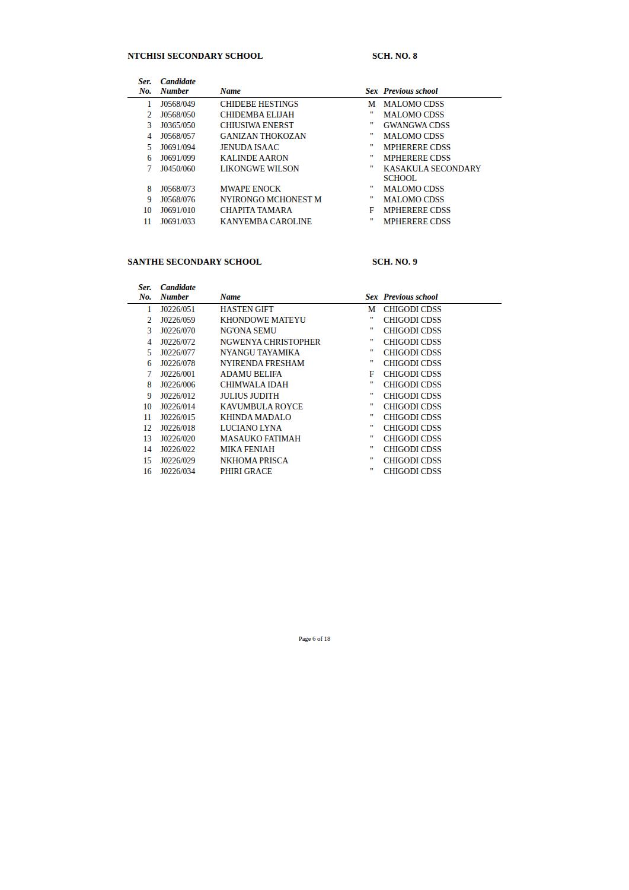NTCHISI SECONDARY SCHOOL SCH. NO. 8
| Ser. | Candidate | | | |
| --- | --- | --- | --- | --- |
| No. | Number | Name | Sex | Previous school |
| 1 | J0568/049 | CHIDEBE HESTINGS | M | MALOMO CDSS |
| 2 | J0568/050 | CHIDEMBA ELIJAH | " | MALOMO CDSS |
| 3 | J0365/050 | CHIUSIWA ENERST | " | GWANGWA CDSS |
| 4 | J0568/057 | GANIZAN THOKOZAN | " | MALOMO CDSS |
| 5 | J0691/094 | JENUDA ISAAC | " | MPHERERE CDSS |
| 6 | J0691/099 | KALINDE AARON | " | MPHERERE CDSS |
| 7 | J0450/060 | LIKONGWE WILSON | " | KASAKULA SECONDARY SCHOOL |
| 8 | J0568/073 | MWAPE ENOCK | " | MALOMO CDSS |
| 9 | J0568/076 | NYIRONGO MCHONEST M | " | MALOMO CDSS |
| 10 | J0691/010 | CHAPITA TAMARA | F | MPHERERE CDSS |
| 11 | J0691/033 | KANYEMBA CAROLINE | " | MPHERERE CDSS |
SANTHE SECONDARY SCHOOL SCH. NO. 9
| Ser. | Candidate | | | |
| --- | --- | --- | --- | --- |
| No. | Number | Name | Sex | Previous school |
| 1 | J0226/051 | HASTEN GIFT | M | CHIGODI CDSS |
| 2 | J0226/059 | KHONDOWE MATEYU | " | CHIGODI CDSS |
| 3 | J0226/070 | NG'ONA SEMU | " | CHIGODI CDSS |
| 4 | J0226/072 | NGWENYA CHRISTOPHER | " | CHIGODI CDSS |
| 5 | J0226/077 | NYANGU TAYAMIKA | " | CHIGODI CDSS |
| 6 | J0226/078 | NYIRENDA FRESHAM | " | CHIGODI CDSS |
| 7 | J0226/001 | ADAMU BELIFA | F | CHIGODI CDSS |
| 8 | J0226/006 | CHIMWALA IDAH | " | CHIGODI CDSS |
| 9 | J0226/012 | JULIUS JUDITH | " | CHIGODI CDSS |
| 10 | J0226/014 | KAVUMBULA ROYCE | " | CHIGODI CDSS |
| 11 | J0226/015 | KHINDA MADALO | " | CHIGODI CDSS |
| 12 | J0226/018 | LUCIANO LYNA | " | CHIGODI CDSS |
| 13 | J0226/020 | MASAUKO FATIMAH | " | CHIGODI CDSS |
| 14 | J0226/022 | MIKA FENIAH | " | CHIGODI CDSS |
| 15 | J0226/029 | NKHOMA PRISCA | " | CHIGODI CDSS |
| 16 | J0226/034 | PHIRI GRACE | " | CHIGODI CDSS |
Page 6 of 18